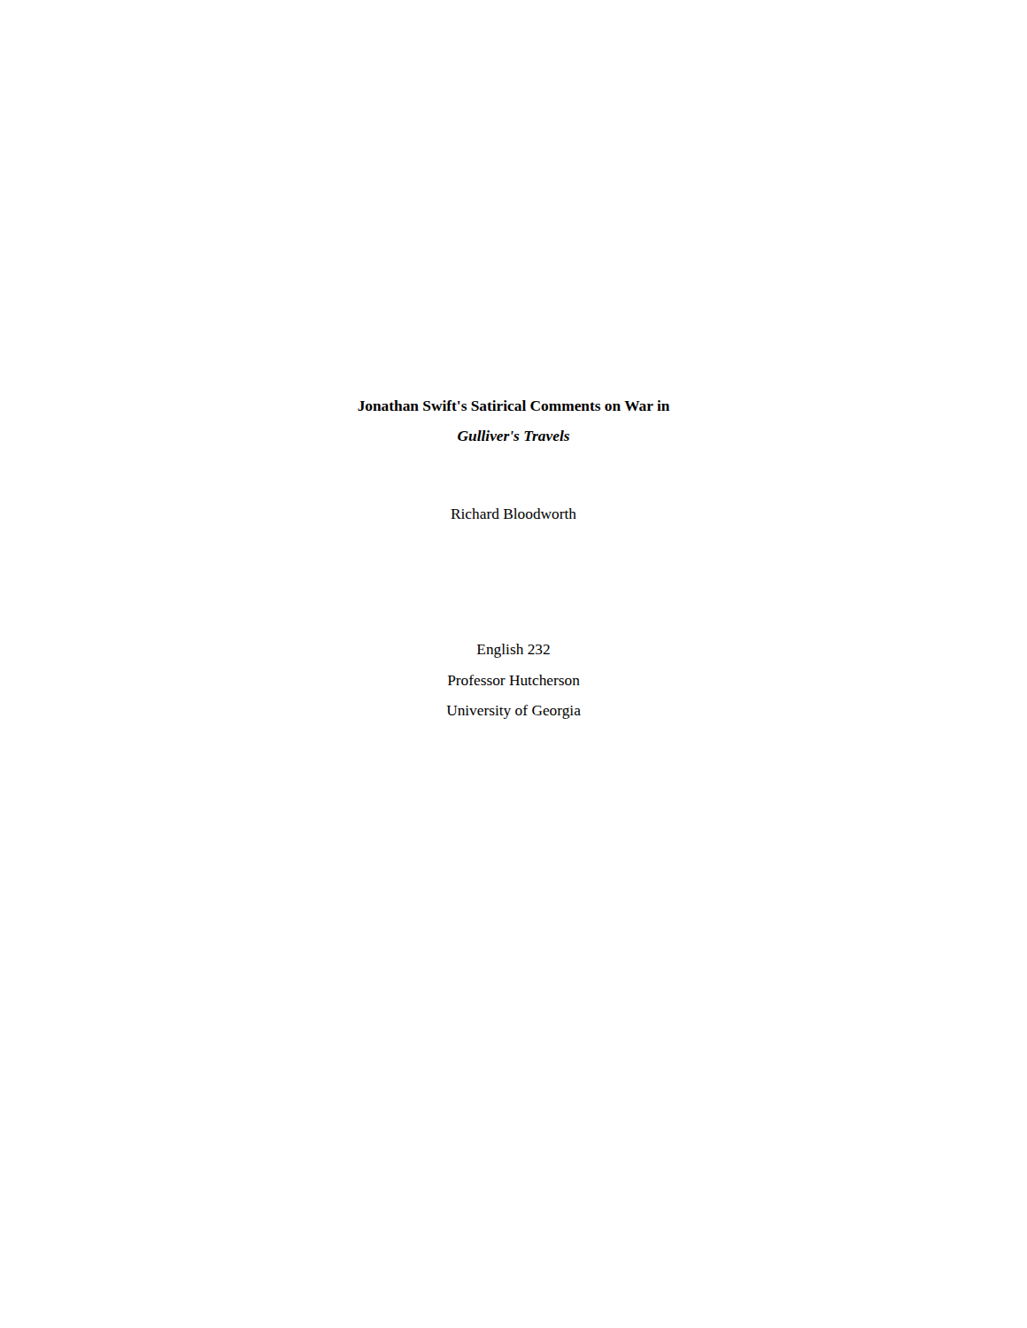Jonathan Swift's Satirical Comments on War in
Gulliver's Travels
Richard Bloodworth
English 232
Professor Hutcherson
University of Georgia